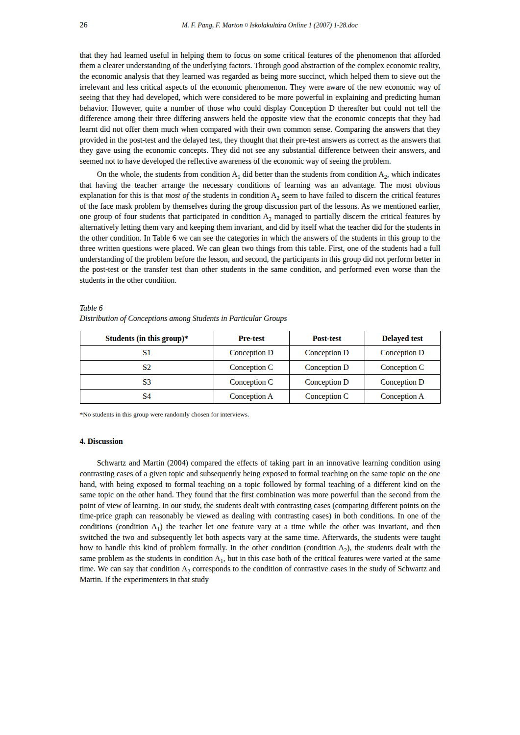26 M. F. Pang, F. Marton ¤ Iskolakultúra Online 1 (2007) 1-28.doc
that they had learned useful in helping them to focus on some critical features of the phenomenon that afforded them a clearer understanding of the underlying factors. Through good abstraction of the complex economic reality, the economic analysis that they learned was regarded as being more succinct, which helped them to sieve out the irrelevant and less critical aspects of the economic phenomenon. They were aware of the new economic way of seeing that they had developed, which were considered to be more powerful in explaining and predicting human behavior. However, quite a number of those who could display Conception D thereafter but could not tell the difference among their three differing answers held the opposite view that the economic concepts that they had learnt did not offer them much when compared with their own common sense. Comparing the answers that they provided in the post-test and the delayed test, they thought that their pre-test answers as correct as the answers that they gave using the economic concepts. They did not see any substantial difference between their answers, and seemed not to have developed the reflective awareness of the economic way of seeing the problem.
On the whole, the students from condition A1 did better than the students from condition A2, which indicates that having the teacher arrange the necessary conditions of learning was an advantage. The most obvious explanation for this is that most of the students in condition A2 seem to have failed to discern the critical features of the face mask problem by themselves during the group discussion part of the lessons. As we mentioned earlier, one group of four students that participated in condition A2 managed to partially discern the critical features by alternatively letting them vary and keeping them invariant, and did by itself what the teacher did for the students in the other condition. In Table 6 we can see the categories in which the answers of the students in this group to the three written questions were placed. We can glean two things from this table. First, one of the students had a full understanding of the problem before the lesson, and second, the participants in this group did not perform better in the post-test or the transfer test than other students in the same condition, and performed even worse than the students in the other condition.
Table 6 Distribution of Conceptions among Students in Particular Groups
| Students (in this group)* | Pre-test | Post-test | Delayed test |
| --- | --- | --- | --- |
| S1 | Conception D | Conception D | Conception D |
| S2 | Conception C | Conception D | Conception C |
| S3 | Conception C | Conception D | Conception D |
| S4 | Conception A | Conception C | Conception A |
*No students in this group were randomly chosen for interviews.
4. Discussion
Schwartz and Martin (2004) compared the effects of taking part in an innovative learning condition using contrasting cases of a given topic and subsequently being exposed to formal teaching on the same topic on the one hand, with being exposed to formal teaching on a topic followed by formal teaching of a different kind on the same topic on the other hand. They found that the first combination was more powerful than the second from the point of view of learning. In our study, the students dealt with contrasting cases (comparing different points on the time-price graph can reasonably be viewed as dealing with contrasting cases) in both conditions. In one of the conditions (condition A1) the teacher let one feature vary at a time while the other was invariant, and then switched the two and subsequently let both aspects vary at the same time. Afterwards, the students were taught how to handle this kind of problem formally. In the other condition (condition A2), the students dealt with the same problem as the students in condition A1, but in this case both of the critical features were varied at the same time. We can say that condition A2 corresponds to the condition of contrastive cases in the study of Schwartz and Martin. If the experimenters in that study